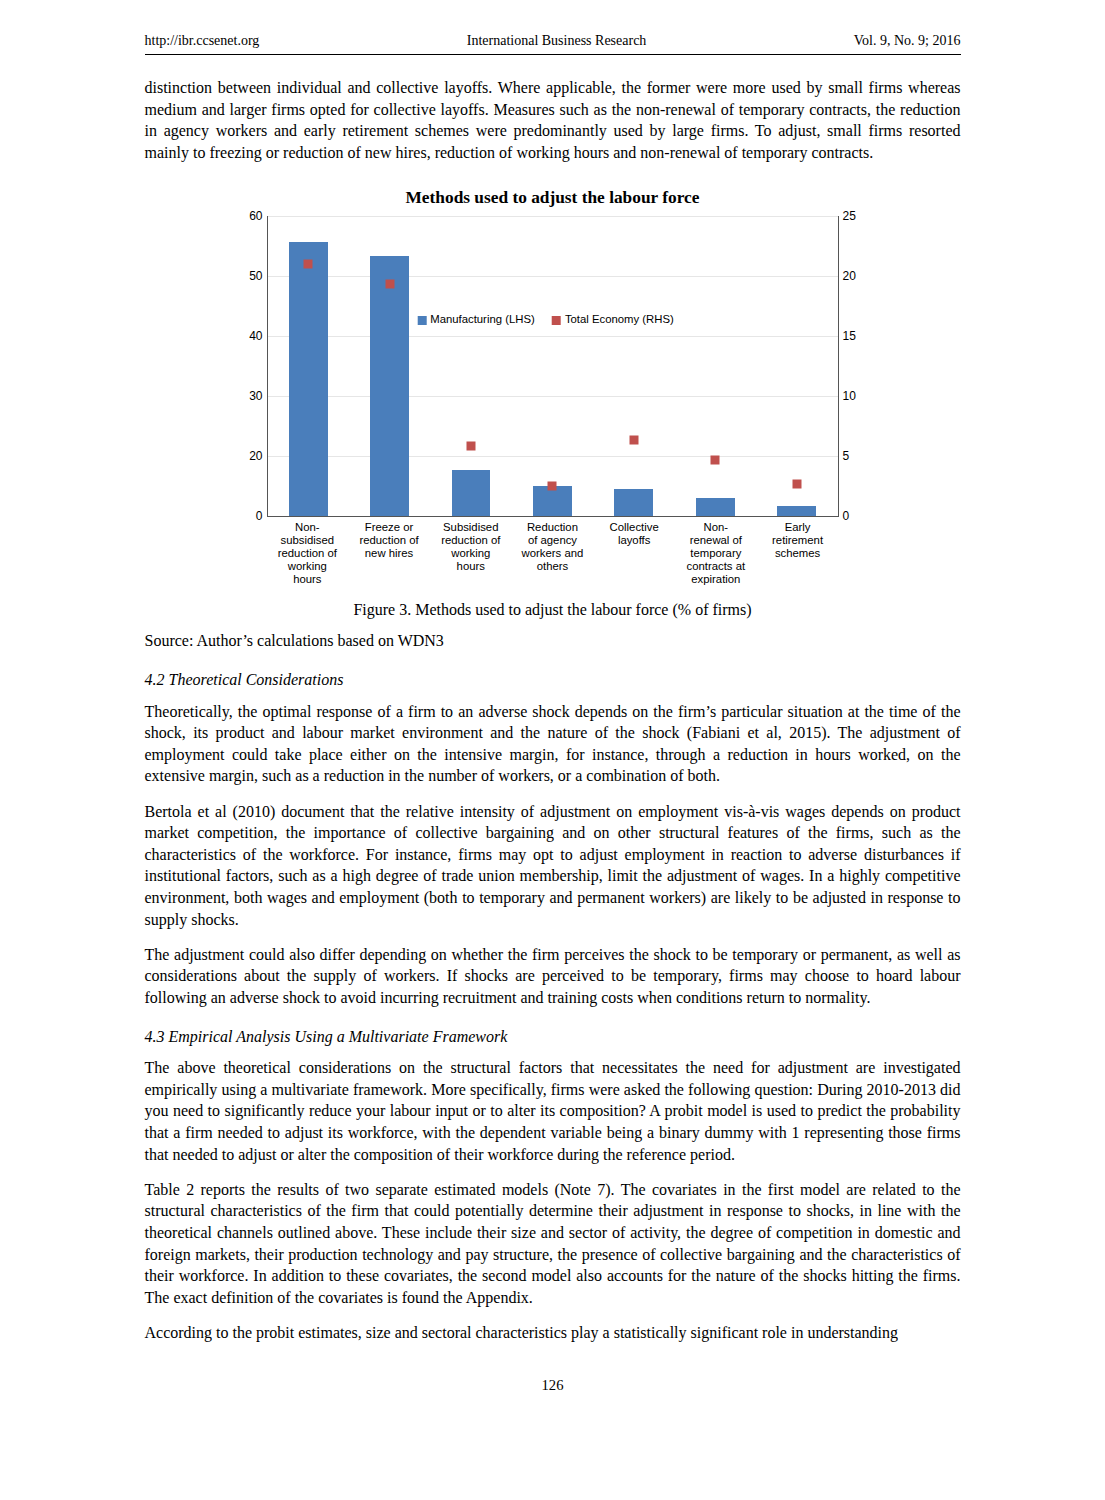http://ibr.ccsenet.org International Business Research Vol. 9, No. 9; 2016
distinction between individual and collective layoffs. Where applicable, the former were more used by small firms whereas medium and larger firms opted for collective layoffs. Measures such as the non-renewal of temporary contracts, the reduction in agency workers and early retirement schemes were predominantly used by large firms. To adjust, small firms resorted mainly to freezing or reduction of new hires, reduction of working hours and non-renewal of temporary contracts.
Methods used to adjust the labour force
60 50 40 30 20 0
25 20 15 10 5 0
Manufacturing (LHS) Total Economy (RHS)
Non-subsidised reduction of working hours
Freeze or reduction of new hires
Subsidised reduction of working hours
Reduction of agency workers and others
Collective layoffs
Non-renewal of temporary contracts at expiration
Early retirement schemes
Figure 3. Methods used to adjust the labour force (% of firms)
Source: Author’s calculations based on WDN3
4.2 Theoretical Considerations
Theoretically, the optimal response of a firm to an adverse shock depends on the firm’s particular situation at the time of the shock, its product and labour market environment and the nature of the shock (Fabiani et al, 2015). The adjustment of employment could take place either on the intensive margin, for instance, through a reduction in hours worked, on the extensive margin, such as a reduction in the number of workers, or a combination of both.
Bertola et al (2010) document that the relative intensity of adjustment on employment vis-à-vis wages depends on product market competition, the importance of collective bargaining and on other structural features of the firms, such as the characteristics of the workforce. For instance, firms may opt to adjust employment in reaction to adverse disturbances if institutional factors, such as a high degree of trade union membership, limit the adjustment of wages. In a highly competitive environment, both wages and employment (both to temporary and permanent workers) are likely to be adjusted in response to supply shocks.
The adjustment could also differ depending on whether the firm perceives the shock to be temporary or permanent, as well as considerations about the supply of workers. If shocks are perceived to be temporary, firms may choose to hoard labour following an adverse shock to avoid incurring recruitment and training costs when conditions return to normality.
4.3 Empirical Analysis Using a Multivariate Framework
The above theoretical considerations on the structural factors that necessitates the need for adjustment are investigated empirically using a multivariate framework. More specifically, firms were asked the following question: During 2010-2013 did you need to significantly reduce your labour input or to alter its composition? A probit model is used to predict the probability that a firm needed to adjust its workforce, with the dependent variable being a binary dummy with 1 representing those firms that needed to adjust or alter the composition of their workforce during the reference period.
Table 2 reports the results of two separate estimated models (Note 7). The covariates in the first model are related to the structural characteristics of the firm that could potentially determine their adjustment in response to shocks, in line with the theoretical channels outlined above. These include their size and sector of activity, the degree of competition in domestic and foreign markets, their production technology and pay structure, the presence of collective bargaining and the characteristics of their workforce. In addition to these covariates, the second model also accounts for the nature of the shocks hitting the firms. The exact definition of the covariates is found the Appendix.
According to the probit estimates, size and sectoral characteristics play a statistically significant role in understanding
126